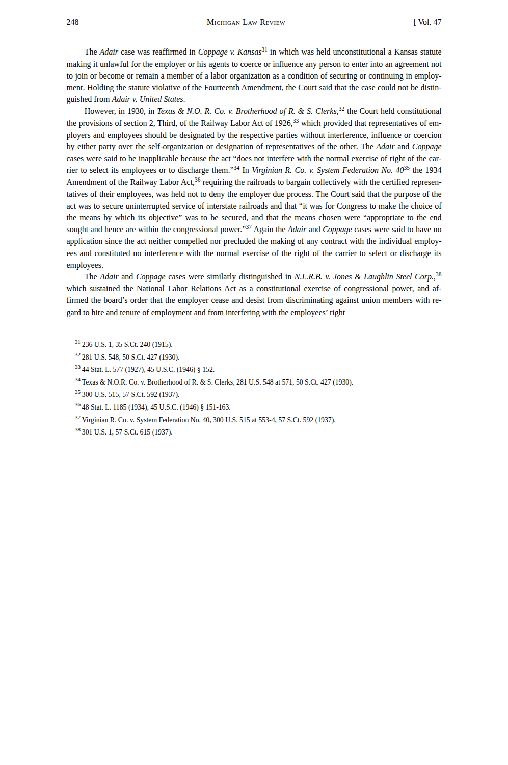248 Michigan Law Review [ Vol. 47
The Adair case was reaffirmed in Coppage v. Kansas31 in which was held unconstitutional a Kansas statute making it unlawful for the employer or his agents to coerce or influence any person to enter into an agreement not to join or become or remain a member of a labor organization as a condition of securing or continuing in employment. Holding the statute violative of the Fourteenth Amendment, the Court said that the case could not be distinguished from Adair v. United States.
However, in 1930, in Texas & N.O. R. Co. v. Brotherhood of R. & S. Clerks,32 the Court held constitutional the provisions of section 2, Third, of the Railway Labor Act of 1926,33 which provided that representatives of employers and employees should be designated by the respective parties without interference, influence or coercion by either party over the self-organization or designation of representatives of the other. The Adair and Coppage cases were said to be inapplicable because the act “does not interfere with the normal exercise of right of the carrier to select its employees or to discharge them.”34 In Virginian R. Co. v. System Federation No. 4035 the 1934 Amendment of the Railway Labor Act,36 requiring the railroads to bargain collectively with the certified representatives of their employees, was held not to deny the employer due process. The Court said that the purpose of the act was to secure uninterrupted service of interstate railroads and that “it was for Congress to make the choice of the means by which its objective” was to be secured, and that the means chosen were “appropriate to the end sought and hence are within the congressional power.”37 Again the Adair and Coppage cases were said to have no application since the act neither compelled nor precluded the making of any contract with the individual employees and constituted no interference with the normal exercise of the right of the carrier to select or discharge its employees.
The Adair and Coppage cases were similarly distinguished in N.L.R.B. v. Jones & Laughlin Steel Corp.,38 which sustained the National Labor Relations Act as a constitutional exercise of congressional power, and affirmed the board’s order that the employer cease and desist from discriminating against union members with regard to hire and tenure of employment and from interfering with the employees’ right
31236 U.S. 1, 35 S.Ct. 240 (1915).
32281 U.S. 548, 50 S.Ct. 427 (1930).
3344 Stat. L. 577 (1927), 45 U.S.C. (1946) § 152.
34 Texas & N.O.R. Co. v. Brotherhood of R. & S. Clerks, 281 U.S. 548 at 571, 50 S.Ct. 427 (1930).
35300 U.S. 515, 57 S.Ct. 592 (1937).
3648 Stat. L. 1185 (1934), 45 U.S.C. (1946) § 151-163.
37 Virginian R. Co. v. System Federation No. 40, 300 U.S. 515 at 553-4, 57 S.Ct. 592 (1937).
38301 U.S. 1, 57 S.Ct. 615 (1937).